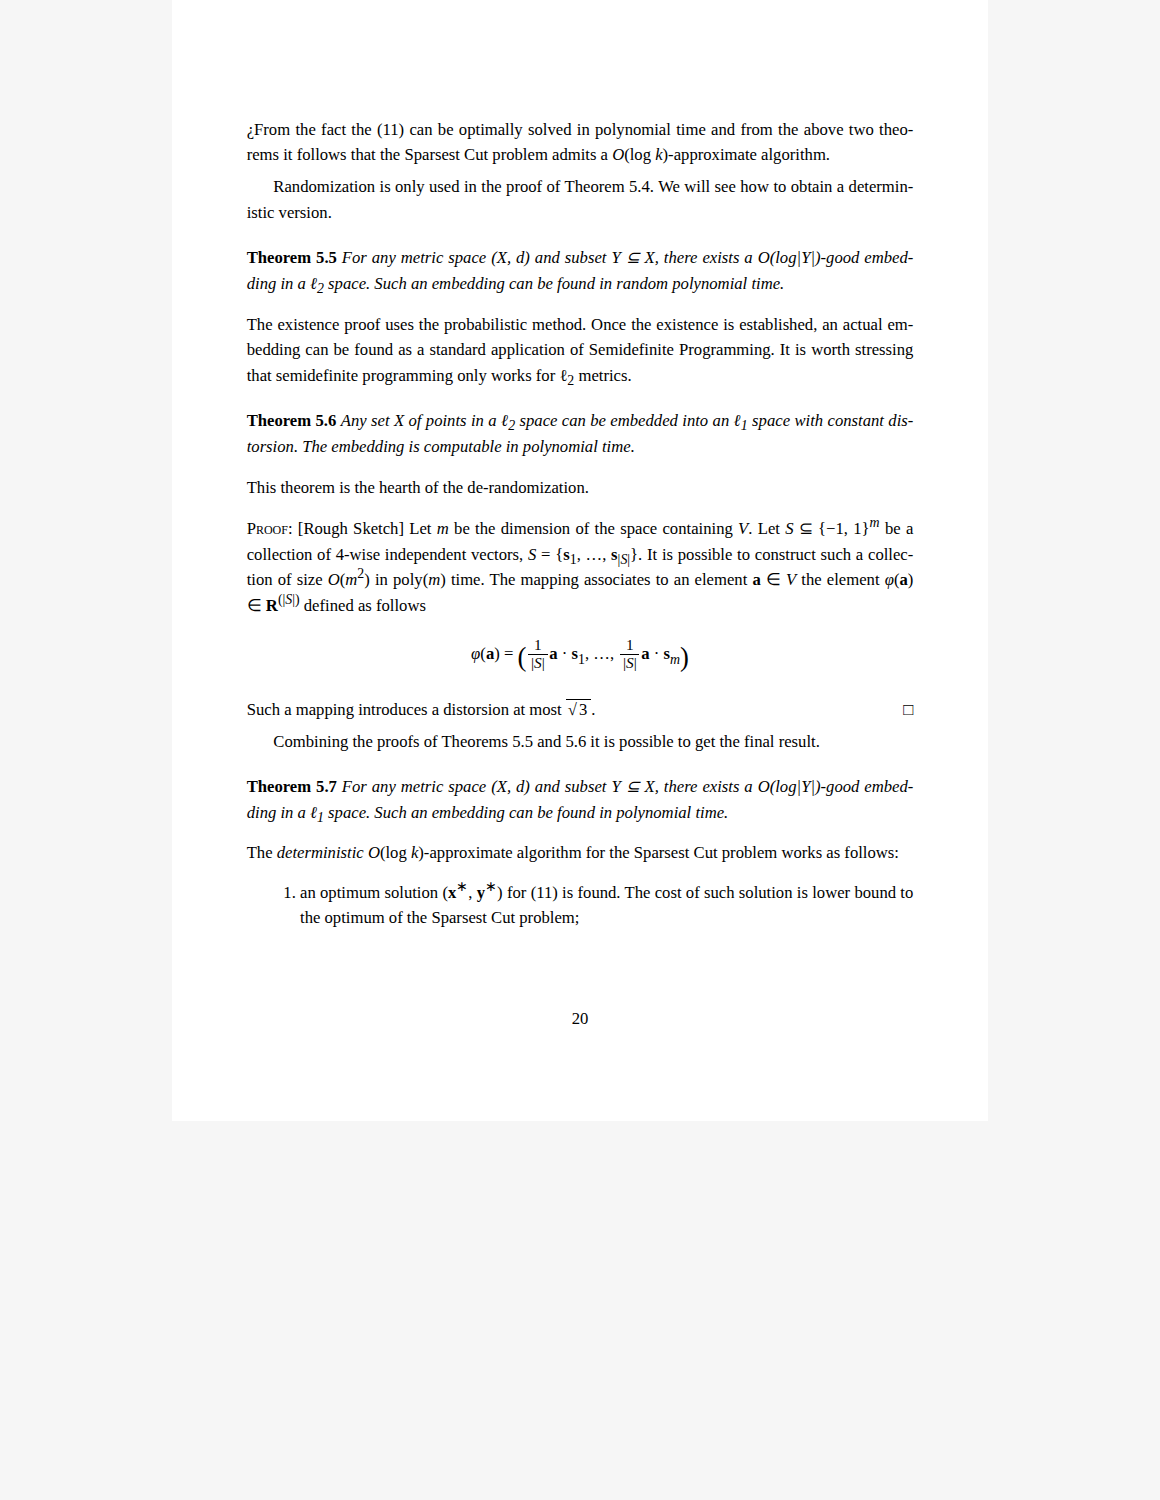¿From the fact the (11) can be optimally solved in polynomial time and from the above two theorems it follows that the Sparsest Cut problem admits a O(log k)-approximate algorithm.
Randomization is only used in the proof of Theorem 5.4. We will see how to obtain a deterministic version.
Theorem 5.5 For any metric space (X, d) and subset Y ⊆ X, there exists a O(log|Y|)-good embedding in a ℓ2 space. Such an embedding can be found in random polynomial time.
The existence proof uses the probabilistic method. Once the existence is established, an actual embedding can be found as a standard application of Semidefinite Programming. It is worth stressing that semidefinite programming only works for ℓ2 metrics.
Theorem 5.6 Any set X of points in a ℓ2 space can be embedded into an ℓ1 space with constant distorsion. The embedding is computable in polynomial time.
This theorem is the hearth of the de-randomization.
Proof: [Rough Sketch] Let m be the dimension of the space containing V. Let S ⊆ {−1, 1}m be a collection of 4-wise independent vectors, S = {s1, …, s|S|}. It is possible to construct such a collection of size O(m2) in poly(m) time. The mapping associates to an element a ∈ V the element φ(a) ∈ R(|S|) defined as follows
φ(a) = (1|S|a · s1, …, 1|S|a · sm)
Such a mapping introduces a distorsion at most √3. □
Combining the proofs of Theorems 5.5 and 5.6 it is possible to get the final result.
Theorem 5.7 For any metric space (X, d) and subset Y ⊆ X, there exists a O(log|Y|)-good embedding in a ℓ1 space. Such an embedding can be found in polynomial time.
The deterministic O(log k)-approximate algorithm for the Sparsest Cut problem works as follows:
an optimum solution (x∗, y∗) for (11) is found. The cost of such solution is lower bound to the optimum of the Sparsest Cut problem;
20